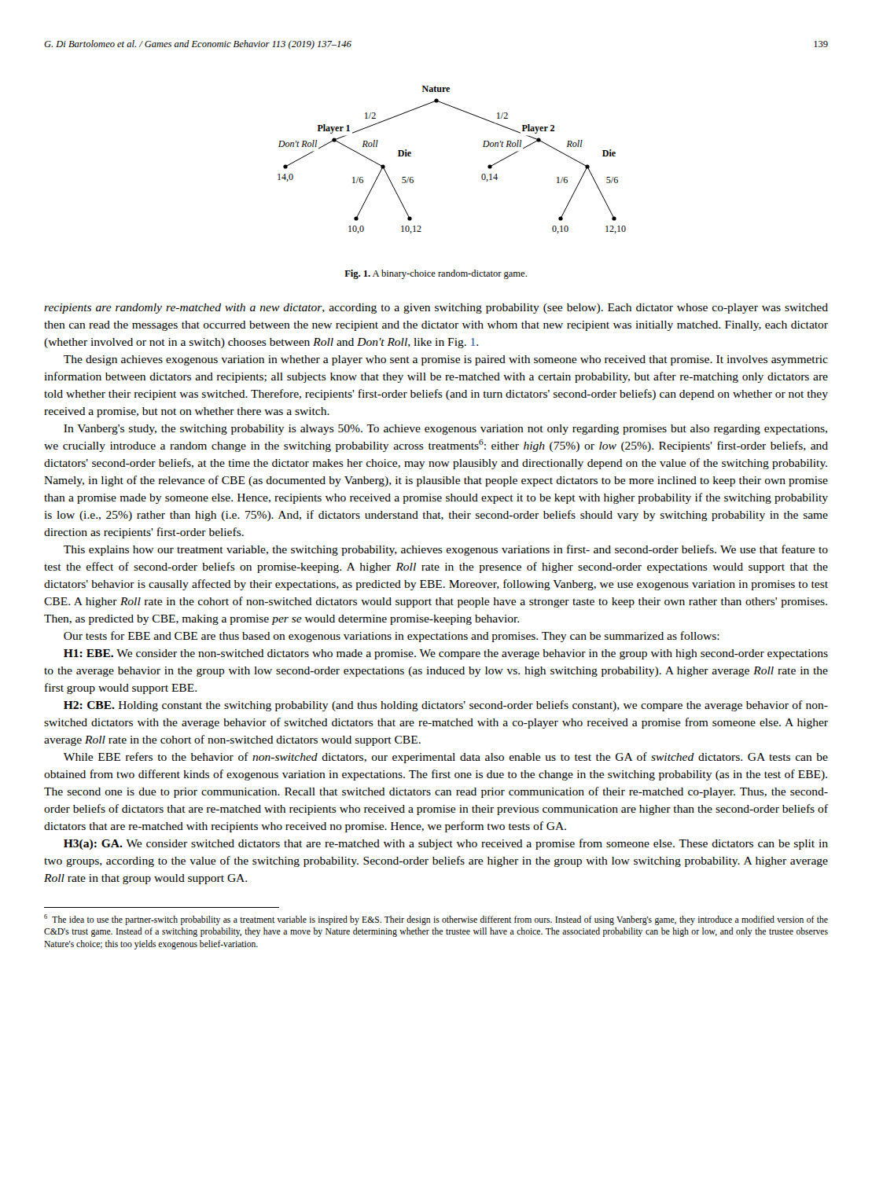G. Di Bartolomeo et al. / Games and Economic Behavior 113 (2019) 137–146 139
Nature 1/2 1/2 Player 1 Don't Roll Roll Die 14,0 1/6 5/6 10,0 10,12 Player 2 Don't Roll Roll Die 0,14 1/6 5/6 0,10 12,10
Fig. 1. A binary-choice random-dictator game.
recipients are randomly re-matched with a new dictator, according to a given switching probability (see below). Each dictator whose co-player was switched then can read the messages that occurred between the new recipient and the dictator with whom that new recipient was initially matched. Finally, each dictator (whether involved or not in a switch) chooses between Roll and Don't Roll, like in Fig. 1.
The design achieves exogenous variation in whether a player who sent a promise is paired with someone who received that promise. It involves asymmetric information between dictators and recipients; all subjects know that they will be re-matched with a certain probability, but after re-matching only dictators are told whether their recipient was switched. Therefore, recipients' first-order beliefs (and in turn dictators' second-order beliefs) can depend on whether or not they received a promise, but not on whether there was a switch.
In Vanberg's study, the switching probability is always 50%. To achieve exogenous variation not only regarding promises but also regarding expectations, we crucially introduce a random change in the switching probability across treatments6: either high (75%) or low (25%). Recipients' first-order beliefs, and dictators' second-order beliefs, at the time the dictator makes her choice, may now plausibly and directionally depend on the value of the switching probability. Namely, in light of the relevance of CBE (as documented by Vanberg), it is plausible that people expect dictators to be more inclined to keep their own promise than a promise made by someone else. Hence, recipients who received a promise should expect it to be kept with higher probability if the switching probability is low (i.e., 25%) rather than high (i.e. 75%). And, if dictators understand that, their second-order beliefs should vary by switching probability in the same direction as recipients' first-order beliefs.
This explains how our treatment variable, the switching probability, achieves exogenous variations in first- and second-order beliefs. We use that feature to test the effect of second-order beliefs on promise-keeping. A higher Roll rate in the presence of higher second-order expectations would support that the dictators' behavior is causally affected by their expectations, as predicted by EBE. Moreover, following Vanberg, we use exogenous variation in promises to test CBE. A higher Roll rate in the cohort of non-switched dictators would support that people have a stronger taste to keep their own rather than others' promises. Then, as predicted by CBE, making a promise per se would determine promise-keeping behavior.
Our tests for EBE and CBE are thus based on exogenous variations in expectations and promises. They can be summarized as follows:
H1: EBE. We consider the non-switched dictators who made a promise. We compare the average behavior in the group with high second-order expectations to the average behavior in the group with low second-order expectations (as induced by low vs. high switching probability). A higher average Roll rate in the first group would support EBE.
H2: CBE. Holding constant the switching probability (and thus holding dictators' second-order beliefs constant), we compare the average behavior of non-switched dictators with the average behavior of switched dictators that are re-matched with a co-player who received a promise from someone else. A higher average Roll rate in the cohort of non-switched dictators would support CBE.
While EBE refers to the behavior of non-switched dictators, our experimental data also enable us to test the GA of switched dictators. GA tests can be obtained from two different kinds of exogenous variation in expectations. The first one is due to the change in the switching probability (as in the test of EBE). The second one is due to prior communication. Recall that switched dictators can read prior communication of their re-matched co-player. Thus, the second-order beliefs of dictators that are re-matched with recipients who received a promise in their previous communication are higher than the second-order beliefs of dictators that are re-matched with recipients who received no promise. Hence, we perform two tests of GA.
H3(a): GA. We consider switched dictators that are re-matched with a subject who received a promise from someone else. These dictators can be split in two groups, according to the value of the switching probability. Second-order beliefs are higher in the group with low switching probability. A higher average Roll rate in that group would support GA.
6 The idea to use the partner-switch probability as a treatment variable is inspired by E&S. Their design is otherwise different from ours. Instead of using Vanberg's game, they introduce a modified version of the C&D's trust game. Instead of a switching probability, they have a move by Nature determining whether the trustee will have a choice. The associated probability can be high or low, and only the trustee observes Nature's choice; this too yields exogenous belief-variation.